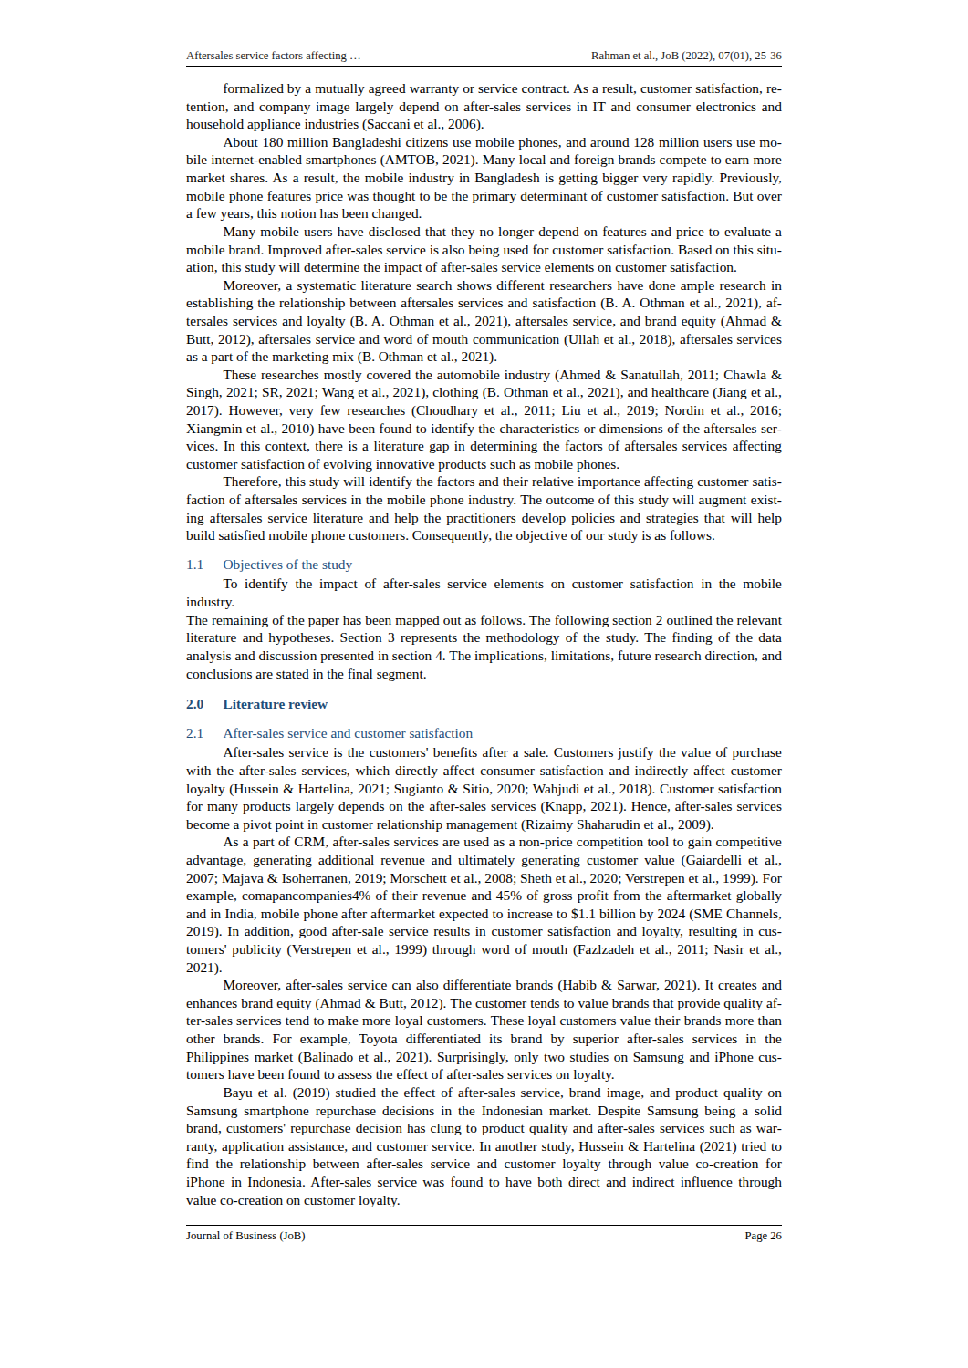Aftersales service factors affecting … Rahman et al., JoB (2022), 07(01), 25-36
formalized by a mutually agreed warranty or service contract. As a result, customer satisfaction, retention, and company image largely depend on after-sales services in IT and consumer electronics and household appliance industries (Saccani et al., 2006).
About 180 million Bangladeshi citizens use mobile phones, and around 128 million users use mobile internet-enabled smartphones (AMTOB, 2021). Many local and foreign brands compete to earn more market shares. As a result, the mobile industry in Bangladesh is getting bigger very rapidly. Previously, mobile phone features price was thought to be the primary determinant of customer satisfaction. But over a few years, this notion has been changed.
Many mobile users have disclosed that they no longer depend on features and price to evaluate a mobile brand. Improved after-sales service is also being used for customer satisfaction. Based on this situation, this study will determine the impact of after-sales service elements on customer satisfaction.
Moreover, a systematic literature search shows different researchers have done ample research in establishing the relationship between aftersales services and satisfaction (B. A. Othman et al., 2021), aftersales services and loyalty (B. A. Othman et al., 2021), aftersales service, and brand equity (Ahmad & Butt, 2012), aftersales service and word of mouth communication (Ullah et al., 2018), aftersales services as a part of the marketing mix (B. Othman et al., 2021).
These researches mostly covered the automobile industry (Ahmed & Sanatullah, 2011; Chawla & Singh, 2021; SR, 2021; Wang et al., 2021), clothing (B. Othman et al., 2021), and healthcare (Jiang et al., 2017). However, very few researches (Choudhary et al., 2011; Liu et al., 2019; Nordin et al., 2016; Xiangmin et al., 2010) have been found to identify the characteristics or dimensions of the aftersales services. In this context, there is a literature gap in determining the factors of aftersales services affecting customer satisfaction of evolving innovative products such as mobile phones.
Therefore, this study will identify the factors and their relative importance affecting customer satisfaction of aftersales services in the mobile phone industry. The outcome of this study will augment existing aftersales service literature and help the practitioners develop policies and strategies that will help build satisfied mobile phone customers. Consequently, the objective of our study is as follows.
1.1 Objectives of the study
To identify the impact of after-sales service elements on customer satisfaction in the mobile industry.
The remaining of the paper has been mapped out as follows. The following section 2 outlined the relevant literature and hypotheses. Section 3 represents the methodology of the study. The finding of the data analysis and discussion presented in section 4. The implications, limitations, future research direction, and conclusions are stated in the final segment.
2.0 Literature review
2.1 After-sales service and customer satisfaction
After-sales service is the customers' benefits after a sale. Customers justify the value of purchase with the after-sales services, which directly affect consumer satisfaction and indirectly affect customer loyalty (Hussein & Hartelina, 2021; Sugianto & Sitio, 2020; Wahjudi et al., 2018). Customer satisfaction for many products largely depends on the after-sales services (Knapp, 2021). Hence, after-sales services become a pivot point in customer relationship management (Rizaimy Shaharudin et al., 2009).
As a part of CRM, after-sales services are used as a non-price competition tool to gain competitive advantage, generating additional revenue and ultimately generating customer value (Gaiardelli et al., 2007; Majava & Isoherranen, 2019; Morschett et al., 2008; Sheth et al., 2020; Verstrepen et al., 1999). For example, comapancompanies4% of their revenue and 45% of gross profit from the aftermarket globally and in India, mobile phone after aftermarket expected to increase to $1.1 billion by 2024 (SME Channels, 2019). In addition, good after-sale service results in customer satisfaction and loyalty, resulting in customers' publicity (Verstrepen et al., 1999) through word of mouth (Fazlzadeh et al., 2011; Nasir et al., 2021).
Moreover, after-sales service can also differentiate brands (Habib & Sarwar, 2021). It creates and enhances brand equity (Ahmad & Butt, 2012). The customer tends to value brands that provide quality after-sales services tend to make more loyal customers. These loyal customers value their brands more than other brands. For example, Toyota differentiated its brand by superior after-sales services in the Philippines market (Balinado et al., 2021). Surprisingly, only two studies on Samsung and iPhone customers have been found to assess the effect of after-sales services on loyalty.
Bayu et al. (2019) studied the effect of after-sales service, brand image, and product quality on Samsung smartphone repurchase decisions in the Indonesian market. Despite Samsung being a solid brand, customers' repurchase decision has clung to product quality and after-sales services such as warranty, application assistance, and customer service. In another study, Hussein & Hartelina (2021) tried to find the relationship between after-sales service and customer loyalty through value co-creation for iPhone in Indonesia. After-sales service was found to have both direct and indirect influence through value co-creation on customer loyalty.
Journal of Business (JoB) Page 26